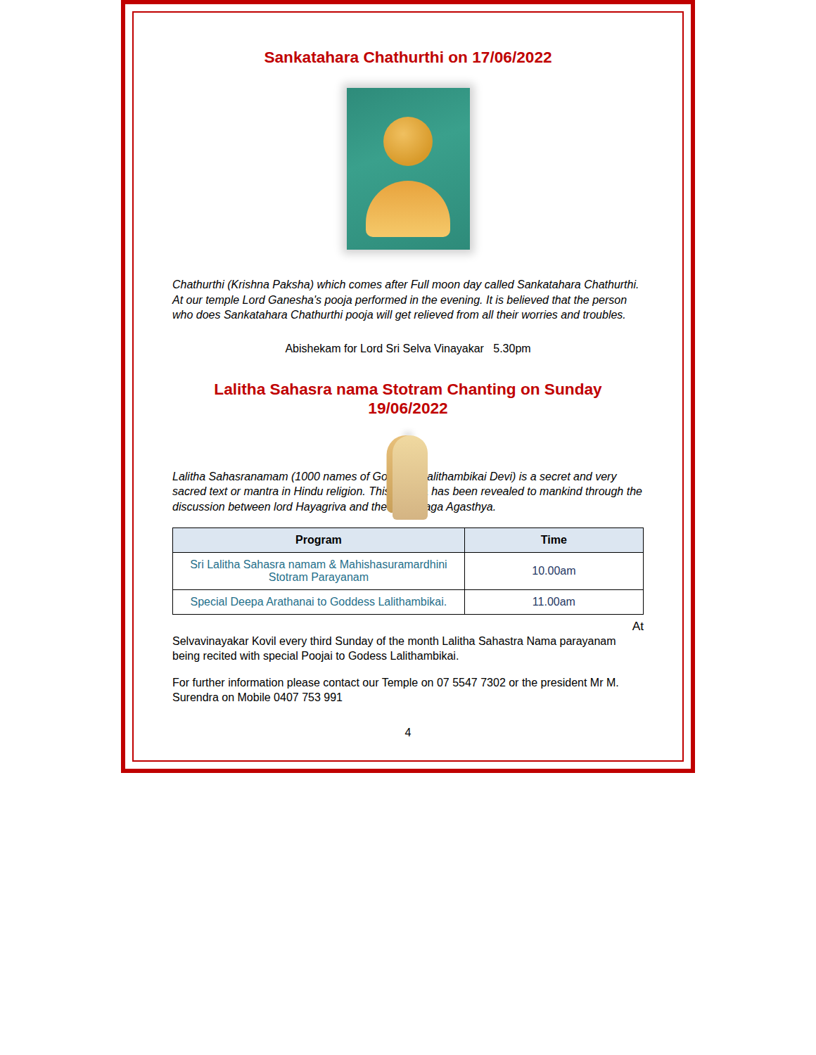Sankatahara Chathurthi on 17/06/2022
Chathurthi (Krishna Paksha) which comes after Full moon day called Sankatahara Chathurthi. At our temple Lord Ganesha's pooja performed in the evening. It is believed that the person who does Sankatahara Chathurthi pooja will get relieved from all their worries and troubles.
Abishekam for Lord Sri Selva Vinayakar 5.30pm
Lalitha Sahasra nama Stotram Chanting on Sunday 19/06/2022
Lalitha Sahasranamam (1000 names of Goddess Lalithambikai Devi) is a secret and very sacred text or mantra in Hindu religion. This mantra has been revealed to mankind through the discussion between lord Hayagriva and the great saga Agasthya.
| Program | Time |
| --- | --- |
| Sri Lalitha Sahasra namam & Mahishasuramardhini Stotram Parayanam | 10.00am |
| Special Deepa Arathanai to Goddess Lalithambikai. | 11.00am |
At
Selvavinayakar Kovil every third Sunday of the month Lalitha Sahastra Nama parayanam being recited with special Poojai to Godess Lalithambikai.
For further information please contact our Temple on 07 5547 7302 or the president Mr M. Surendra on Mobile 0407 753 991
4